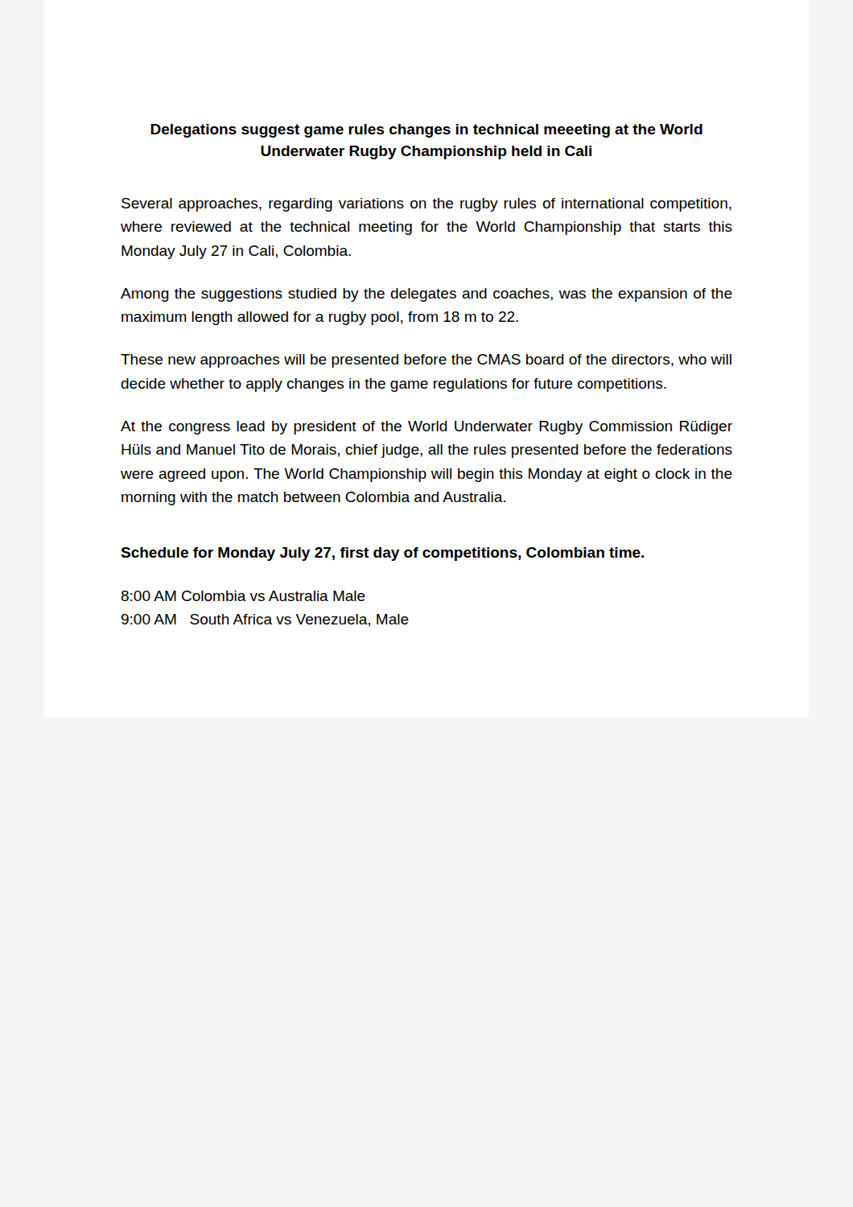Delegations suggest game rules changes in technical meeeting at the World Underwater Rugby Championship held in Cali
Several approaches, regarding variations on the rugby rules of international competition, where reviewed at the technical meeting for the World Championship that starts this Monday July 27 in Cali, Colombia.
Among the suggestions studied by the delegates and coaches, was the expansion of the maximum length allowed for a rugby pool, from 18 m to 22.
These new approaches will be presented before the CMAS board of the directors, who will decide whether to apply changes in the game regulations for future competitions.
At the congress lead by president of the World Underwater Rugby Commission Rüdiger Hüls and Manuel Tito de Morais, chief judge, all the rules presented before the federations were agreed upon. The World Championship will begin this Monday at eight o clock in the morning with the match between Colombia and Australia.
Schedule for Monday July 27, first day of competitions, Colombian time.
8:00 AM Colombia vs Australia Male
9:00 AM South Africa vs Venezuela, Male